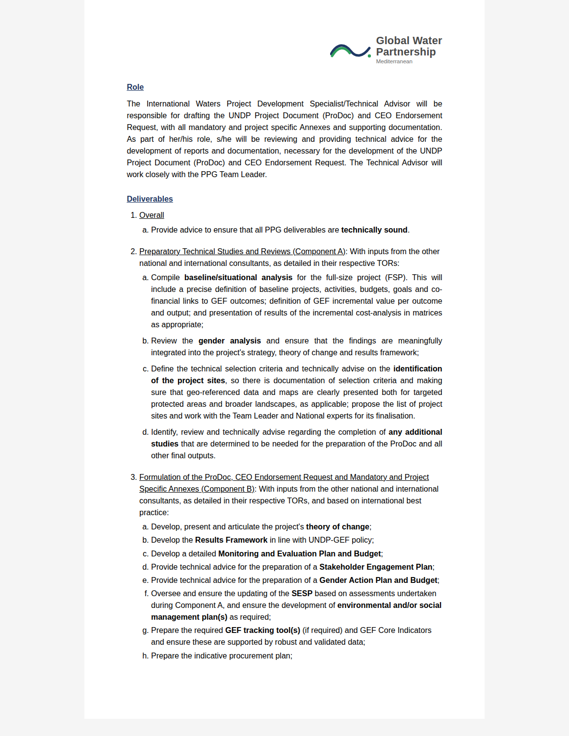Global Water Partnership Mediterranean
Role
The International Waters Project Development Specialist/Technical Advisor will be responsible for drafting the UNDP Project Document (ProDoc) and CEO Endorsement Request, with all mandatory and project specific Annexes and supporting documentation. As part of her/his role, s/he will be reviewing and providing technical advice for the development of reports and documentation, necessary for the development of the UNDP Project Document (ProDoc) and CEO Endorsement Request. The Technical Advisor will work closely with the PPG Team Leader.
Deliverables
Overall
Provide advice to ensure that all PPG deliverables are technically sound.
Preparatory Technical Studies and Reviews (Component A): With inputs from the other national and international consultants, as detailed in their respective TORs:
Compile baseline/situational analysis for the full-size project (FSP). This will include a precise definition of baseline projects, activities, budgets, goals and co-financial links to GEF outcomes; definition of GEF incremental value per outcome and output; and presentation of results of the incremental cost-analysis in matrices as appropriate;
Review the gender analysis and ensure that the findings are meaningfully integrated into the project's strategy, theory of change and results framework;
Define the technical selection criteria and technically advise on the identification of the project sites, so there is documentation of selection criteria and making sure that geo-referenced data and maps are clearly presented both for targeted protected areas and broader landscapes, as applicable; propose the list of project sites and work with the Team Leader and National experts for its finalisation.
Identify, review and technically advise regarding the completion of any additional studies that are determined to be needed for the preparation of the ProDoc and all other final outputs.
Formulation of the ProDoc, CEO Endorsement Request and Mandatory and Project Specific Annexes (Component B): With inputs from the other national and international consultants, as detailed in their respective TORs, and based on international best practice:
Develop, present and articulate the project's theory of change;
Develop the Results Framework in line with UNDP-GEF policy;
Develop a detailed Monitoring and Evaluation Plan and Budget;
Provide technical advice for the preparation of a Stakeholder Engagement Plan;
Provide technical advice for the preparation of a Gender Action Plan and Budget;
Oversee and ensure the updating of the SESP based on assessments undertaken during Component A, and ensure the development of environmental and/or social management plan(s) as required;
Prepare the required GEF tracking tool(s) (if required) and GEF Core Indicators and ensure these are supported by robust and validated data;
Prepare the indicative procurement plan;